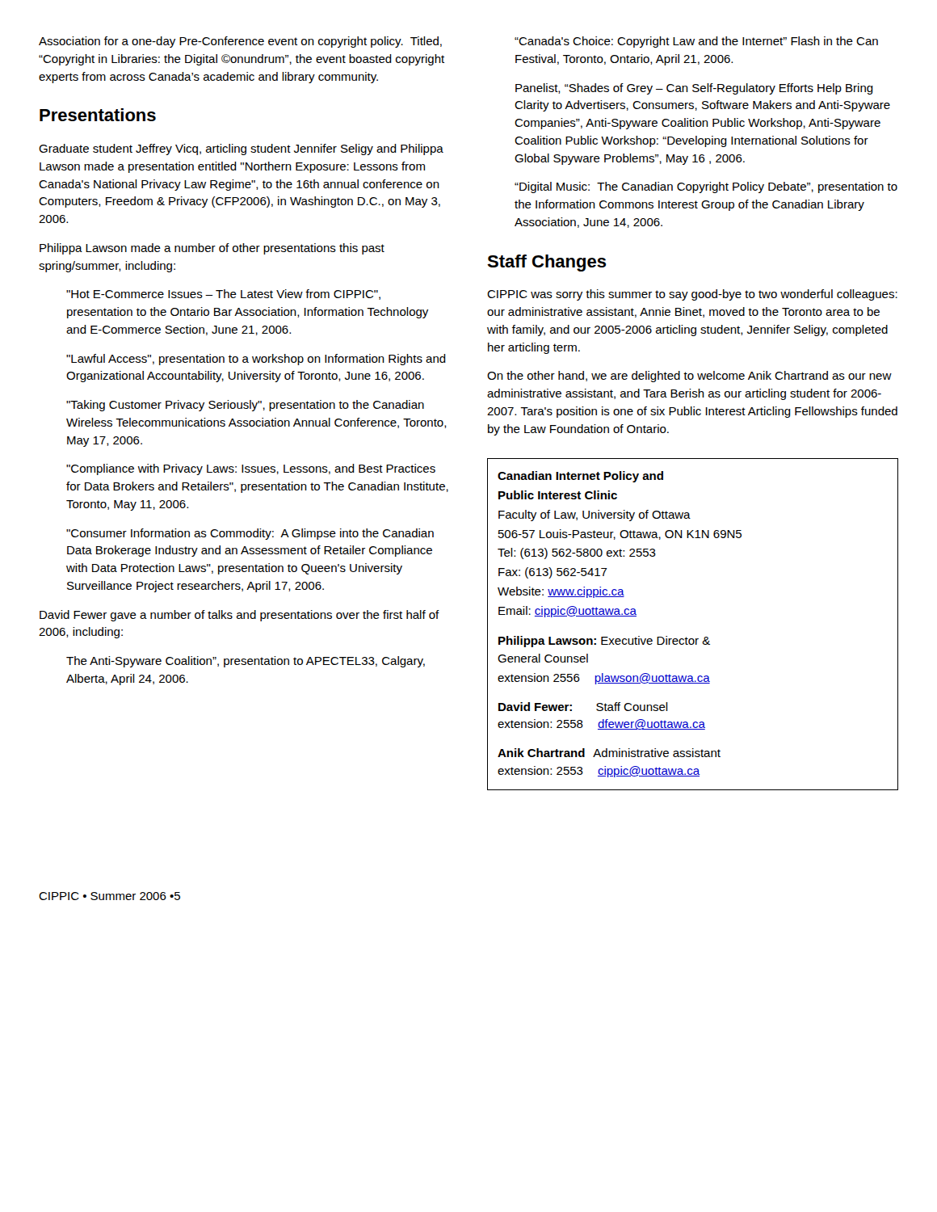Association for a one-day Pre-Conference event on copyright policy. Titled, “Copyright in Libraries: the Digital ©onundrum”, the event boasted copyright experts from across Canada’s academic and library community.
Presentations
Graduate student Jeffrey Vicq, articling student Jennifer Seligy and Philippa Lawson made a presentation entitled "Northern Exposure: Lessons from Canada's National Privacy Law Regime", to the 16th annual conference on Computers, Freedom & Privacy (CFP2006), in Washington D.C., on May 3, 2006.
Philippa Lawson made a number of other presentations this past spring/summer, including:
"Hot E-Commerce Issues – The Latest View from CIPPIC", presentation to the Ontario Bar Association, Information Technology and E-Commerce Section, June 21, 2006.
"Lawful Access", presentation to a workshop on Information Rights and Organizational Accountability, University of Toronto, June 16, 2006.
"Taking Customer Privacy Seriously", presentation to the Canadian Wireless Telecommunications Association Annual Conference, Toronto, May 17, 2006.
"Compliance with Privacy Laws: Issues, Lessons, and Best Practices for Data Brokers and Retailers", presentation to The Canadian Institute, Toronto, May 11, 2006.
"Consumer Information as Commodity: A Glimpse into the Canadian Data Brokerage Industry and an Assessment of Retailer Compliance with Data Protection Laws", presentation to Queen's University Surveillance Project researchers, April 17, 2006.
David Fewer gave a number of talks and presentations over the first half of 2006, including:
The Anti-Spyware Coalition”, presentation to APECTEL33, Calgary, Alberta, April 24, 2006.
“Canada's Choice: Copyright Law and the Internet” Flash in the Can Festival, Toronto, Ontario, April 21, 2006.
Panelist, “Shades of Grey – Can Self-Regulatory Efforts Help Bring Clarity to Advertisers, Consumers, Software Makers and Anti-Spyware Companies”, Anti-Spyware Coalition Public Workshop, Anti-Spyware Coalition Public Workshop: “Developing International Solutions for Global Spyware Problems”, May 16 , 2006.
“Digital Music: The Canadian Copyright Policy Debate”, presentation to the Information Commons Interest Group of the Canadian Library Association, June 14, 2006.
Staff Changes
CIPPIC was sorry this summer to say good-bye to two wonderful colleagues: our administrative assistant, Annie Binet, moved to the Toronto area to be with family, and our 2005-2006 articling student, Jennifer Seligy, completed her articling term.
On the other hand, we are delighted to welcome Anik Chartrand as our new administrative assistant, and Tara Berish as our articling student for 2006-2007. Tara's position is one of six Public Interest Articling Fellowships funded by the Law Foundation of Ontario.
Canadian Internet Policy and
Public Interest Clinic
Faculty of Law, University of Ottawa
506-57 Louis-Pasteur, Ottawa, ON K1N 69N5
Tel: (613) 562-5800 ext: 2553
Fax: (613) 562-5417
Website: www.cippic.ca
Email: cippic@uottawa.ca
Philippa Lawson: Executive Director &
General Counsel
extension 2556 plawson@uottawa.ca
David Fewer: Staff Counsel
extension: 2558 dfewer@uottawa.ca
Anik Chartrand Administrative assistant
extension: 2553 cippic@uottawa.ca
CIPPIC • Summer 2006 •5